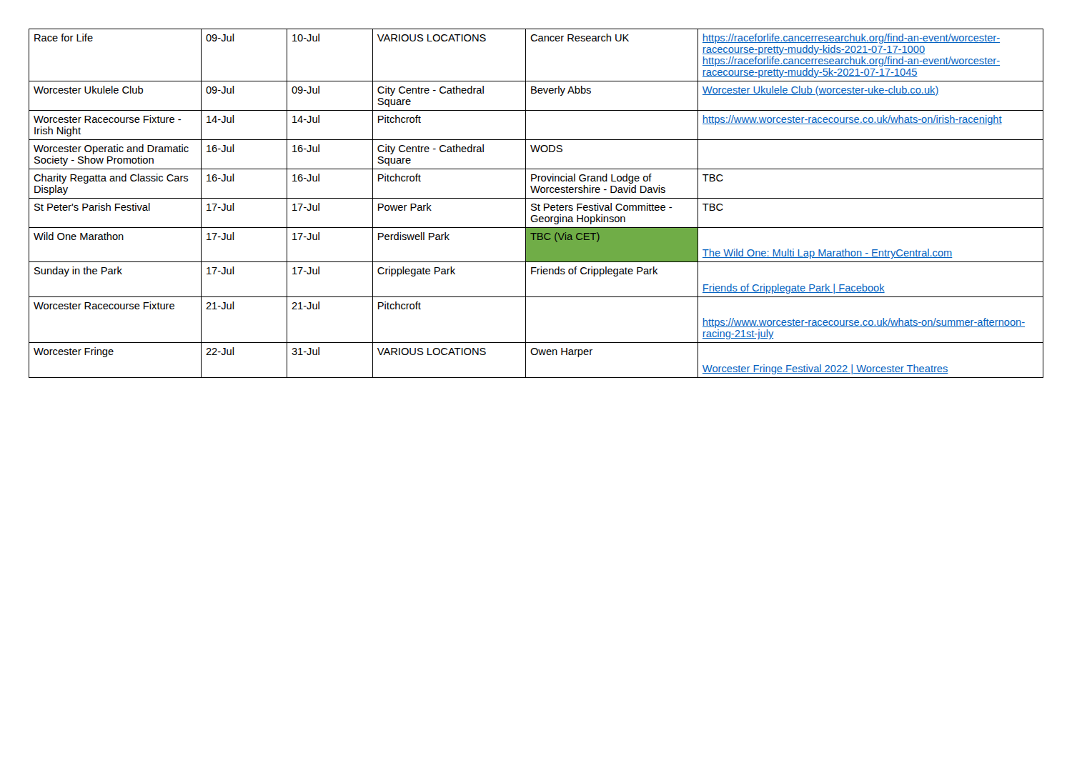| Race for Life | 09-Jul | 10-Jul | VARIOUS LOCATIONS | Cancer Research UK | https://raceforlife.cancerresearchuk.org/find-an-event/worcester-racecourse-pretty-muddy-kids-2021-07-17-1000 https://raceforlife.cancerresearchuk.org/find-an-event/worcester-racecourse-pretty-muddy-5k-2021-07-17-1045 |
| Worcester Ukulele Club | 09-Jul | 09-Jul | City Centre - Cathedral Square | Beverly Abbs | Worcester Ukulele Club (worcester-uke-club.co.uk) |
| Worcester Racecourse Fixture - Irish Night | 14-Jul | 14-Jul | Pitchcroft | | https://www.worcester-racecourse.co.uk/whats-on/irish-racenight |
| Worcester Operatic and Dramatic Society - Show Promotion | 16-Jul | 16-Jul | City Centre - Cathedral Square | WODS | |
| Charity Regatta and Classic Cars Display | 16-Jul | 16-Jul | Pitchcroft | Provincial Grand Lodge of Worcestershire - David Davis | TBC |
| St Peter's Parish Festival | 17-Jul | 17-Jul | Power Park | St Peters Festival Committee - Georgina Hopkinson | TBC |
| Wild One Marathon | 17-Jul | 17-Jul | Perdiswell Park | TBC (Via CET) | The Wild One: Multi Lap Marathon - EntryCentral.com |
| Sunday in the Park | 17-Jul | 17-Jul | Cripplegate Park | Friends of Cripplegate Park | Friends of Cripplegate Park / Facebook |
| Worcester Racecourse Fixture | 21-Jul | 21-Jul | Pitchcroft | | https://www.worcester-racecourse.co.uk/whats-on/summer-afternoon-racing-21st-july |
| Worcester Fringe | 22-Jul | 31-Jul | VARIOUS LOCATIONS | Owen Harper | Worcester Fringe Festival 2022 / Worcester Theatres |